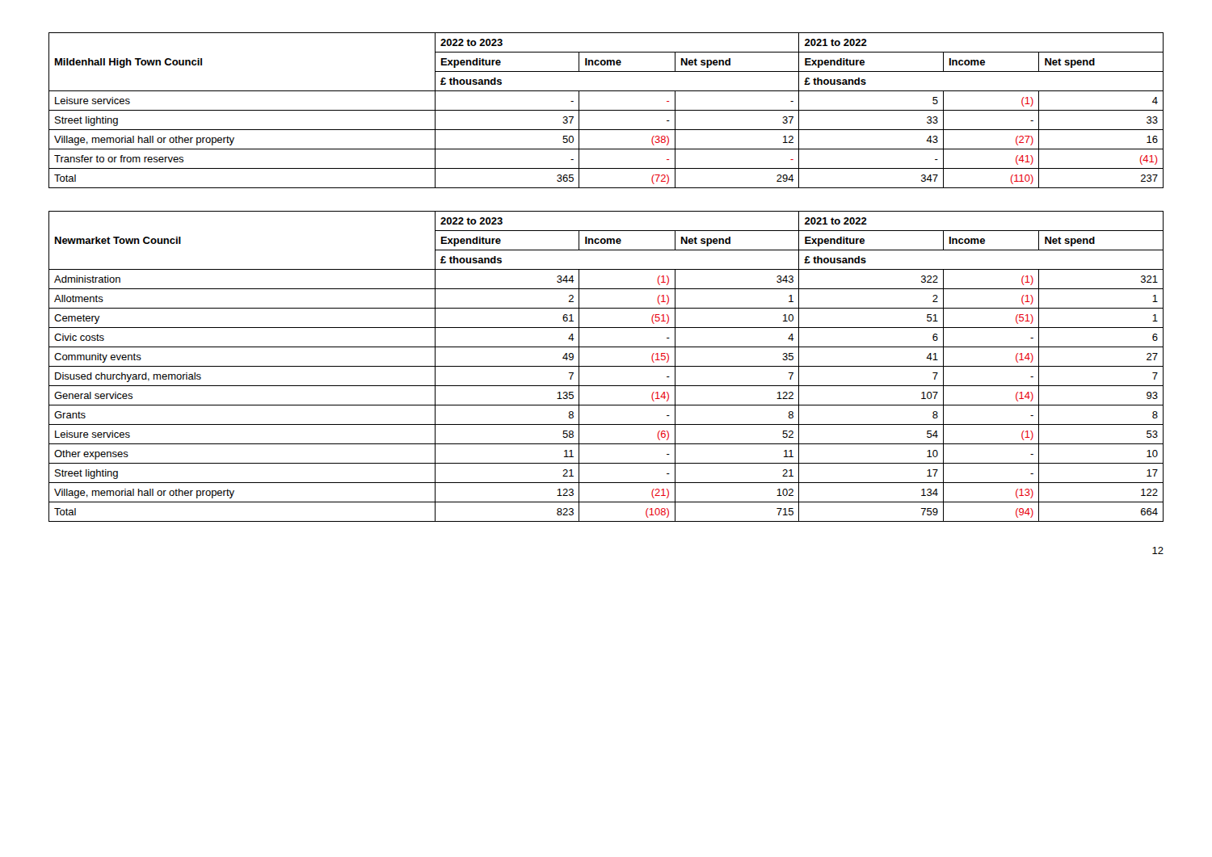| Mildenhall High Town Council | 2022 to 2023 | 2021 to 2022 |
| Expenditure | Income | Net spend | Expenditure | Income | Net spend |
| £ thousands | £ thousands |
| Leisure services | - | - | - | 5 | (1) | 4 |
| Street lighting | 37 | - | 37 | 33 | - | 33 |
| Village, memorial hall or other property | 50 | (38) | 12 | 43 | (27) | 16 |
| Transfer to or from reserves | - | - | - | - | (41) | (41) |
| Total | 365 | (72) | 294 | 347 | (110) | 237 |
| Newmarket Town Council | 2022 to 2023 | 2021 to 2022 |
| Expenditure | Income | Net spend | Expenditure | Income | Net spend |
| £ thousands | £ thousands |
| Administration | 344 | (1) | 343 | 322 | (1) | 321 |
| Allotments | 2 | (1) | 1 | 2 | (1) | 1 |
| Cemetery | 61 | (51) | 10 | 51 | (51) | 1 |
| Civic costs | 4 | - | 4 | 6 | - | 6 |
| Community events | 49 | (15) | 35 | 41 | (14) | 27 |
| Disused churchyard, memorials | 7 | - | 7 | 7 | - | 7 |
| General services | 135 | (14) | 122 | 107 | (14) | 93 |
| Grants | 8 | - | 8 | 8 | - | 8 |
| Leisure services | 58 | (6) | 52 | 54 | (1) | 53 |
| Other expenses | 11 | - | 11 | 10 | - | 10 |
| Street lighting | 21 | - | 21 | 17 | - | 17 |
| Village, memorial hall or other property | 123 | (21) | 102 | 134 | (13) | 122 |
| Total | 823 | (108) | 715 | 759 | (94) | 664 |
12